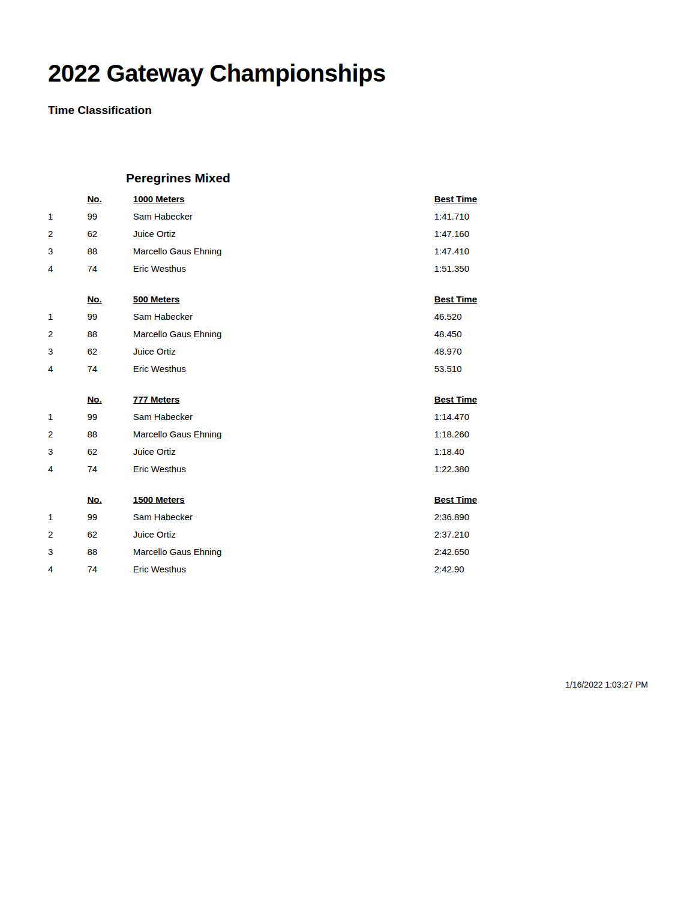2022 Gateway Championships
Time Classification
Peregrines Mixed
| | No. | 1000 Meters | Best Time |
| --- | --- | --- | --- |
| 1 | 99 | Sam Habecker | 1:41.710 |
| 2 | 62 | Juice Ortiz | 1:47.160 |
| 3 | 88 | Marcello Gaus Ehning | 1:47.410 |
| 4 | 74 | Eric Westhus | 1:51.350 |
| | No. | 500 Meters | Best Time |
| 1 | 99 | Sam Habecker | 46.520 |
| 2 | 88 | Marcello Gaus Ehning | 48.450 |
| 3 | 62 | Juice Ortiz | 48.970 |
| 4 | 74 | Eric Westhus | 53.510 |
| | No. | 777 Meters | Best Time |
| 1 | 99 | Sam Habecker | 1:14.470 |
| 2 | 88 | Marcello Gaus Ehning | 1:18.260 |
| 3 | 62 | Juice Ortiz | 1:18.40 |
| 4 | 74 | Eric Westhus | 1:22.380 |
| | No. | 1500 Meters | Best Time |
| 1 | 99 | Sam Habecker | 2:36.890 |
| 2 | 62 | Juice Ortiz | 2:37.210 |
| 3 | 88 | Marcello Gaus Ehning | 2:42.650 |
| 4 | 74 | Eric Westhus | 2:42.90 |
1/16/2022 1:03:27 PM